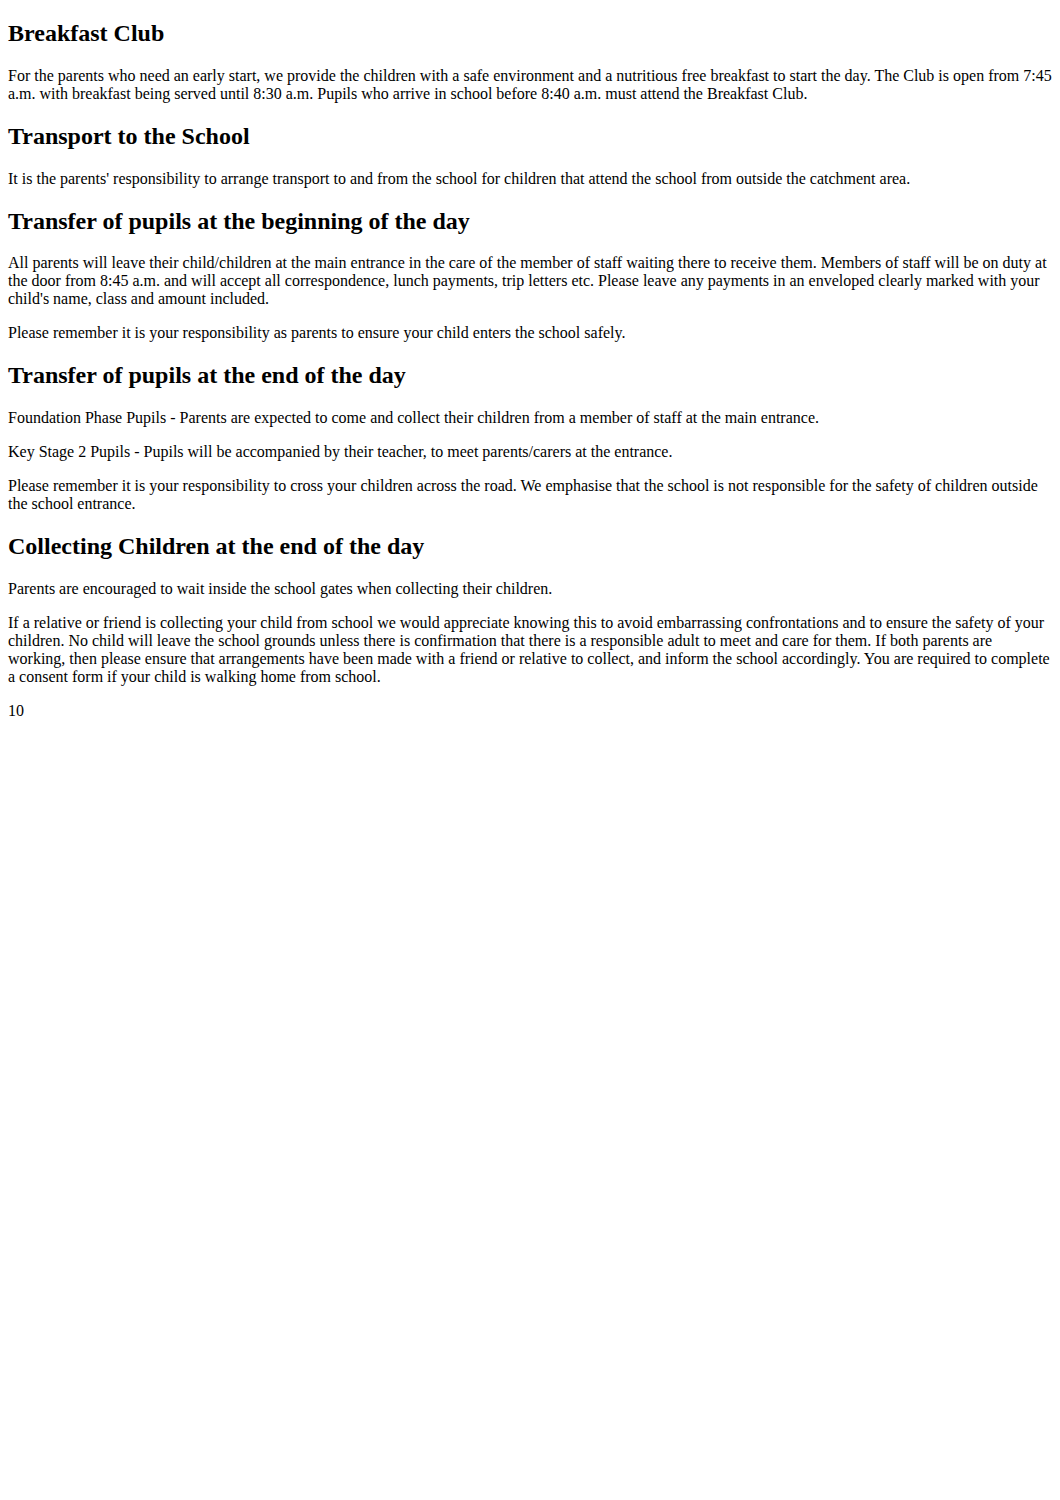Breakfast Club
For the parents who need an early start, we provide the children with a safe environment and a nutritious free breakfast to start the day. The Club is open from 7:45 a.m. with breakfast being served until 8:30 a.m. Pupils who arrive in school before 8:40 a.m. must attend the Breakfast Club.
Transport to the School
It is the parents' responsibility to arrange transport to and from the school for children that attend the school from outside the catchment area.
Transfer of pupils at the beginning of the day
All parents will leave their child/children at the main entrance in the care of the member of staff waiting there to receive them. Members of staff will be on duty at the door from 8:45 a.m. and will accept all correspondence, lunch payments, trip letters etc. Please leave any payments in an enveloped clearly marked with your child's name, class and amount included.
Please remember it is your responsibility as parents to ensure your child enters the school safely.
Transfer of pupils at the end of the day
Foundation Phase Pupils - Parents are expected to come and collect their children from a member of staff at the main entrance.
Key Stage 2 Pupils - Pupils will be accompanied by their teacher, to meet parents/carers at the entrance.
Please remember it is your responsibility to cross your children across the road. We emphasise that the school is not responsible for the safety of children outside the school entrance.
Collecting Children at the end of the day
Parents are encouraged to wait inside the school gates when collecting their children.
If a relative or friend is collecting your child from school we would appreciate knowing this to avoid embarrassing confrontations and to ensure the safety of your children. No child will leave the school grounds unless there is confirmation that there is a responsible adult to meet and care for them. If both parents are working, then please ensure that arrangements have been made with a friend or relative to collect, and inform the school accordingly. You are required to complete a consent form if your child is walking home from school.
10